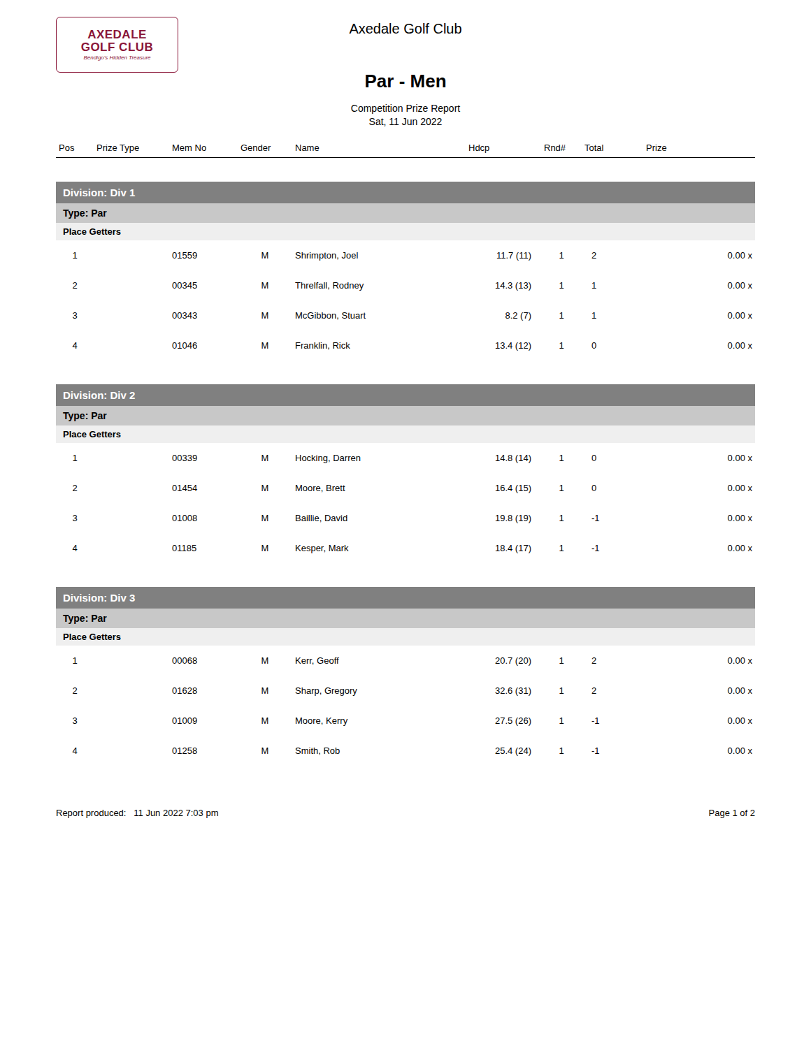AXEDALE GOLF CLUB Bendigo's Hidden Treasure
Axedale Golf Club
Par - Men
Competition Prize Report
Sat, 11 Jun 2022
| Pos | Prize Type | Mem No | Gender | Name | Hdcp | Rnd# | Total | Prize |
| --- | --- | --- | --- | --- | --- | --- | --- | --- |
| Division: Div 1 |
| Type: Par |
| Place Getters |
| 1 | | 01559 | M | Shrimpton, Joel | 11.7 (11) | 1 | 2 | 0.00 x |
| 2 | | 00345 | M | Threlfall, Rodney | 14.3 (13) | 1 | 1 | 0.00 x |
| 3 | | 00343 | M | McGibbon, Stuart | 8.2 (7) | 1 | 1 | 0.00 x |
| 4 | | 01046 | M | Franklin, Rick | 13.4 (12) | 1 | 0 | 0.00 x |
| Division: Div 2 |
| Type: Par |
| Place Getters |
| 1 | | 00339 | M | Hocking, Darren | 14.8 (14) | 1 | 0 | 0.00 x |
| 2 | | 01454 | M | Moore, Brett | 16.4 (15) | 1 | 0 | 0.00 x |
| 3 | | 01008 | M | Baillie, David | 19.8 (19) | 1 | -1 | 0.00 x |
| 4 | | 01185 | M | Kesper, Mark | 18.4 (17) | 1 | -1 | 0.00 x |
| Division: Div 3 |
| Type: Par |
| Place Getters |
| 1 | | 00068 | M | Kerr, Geoff | 20.7 (20) | 1 | 2 | 0.00 x |
| 2 | | 01628 | M | Sharp, Gregory | 32.6 (31) | 1 | 2 | 0.00 x |
| 3 | | 01009 | M | Moore, Kerry | 27.5 (26) | 1 | -1 | 0.00 x |
| 4 | | 01258 | M | Smith, Rob | 25.4 (24) | 1 | -1 | 0.00 x |
Report produced: 11 Jun 2022 7:03 pm
Page 1 of 2